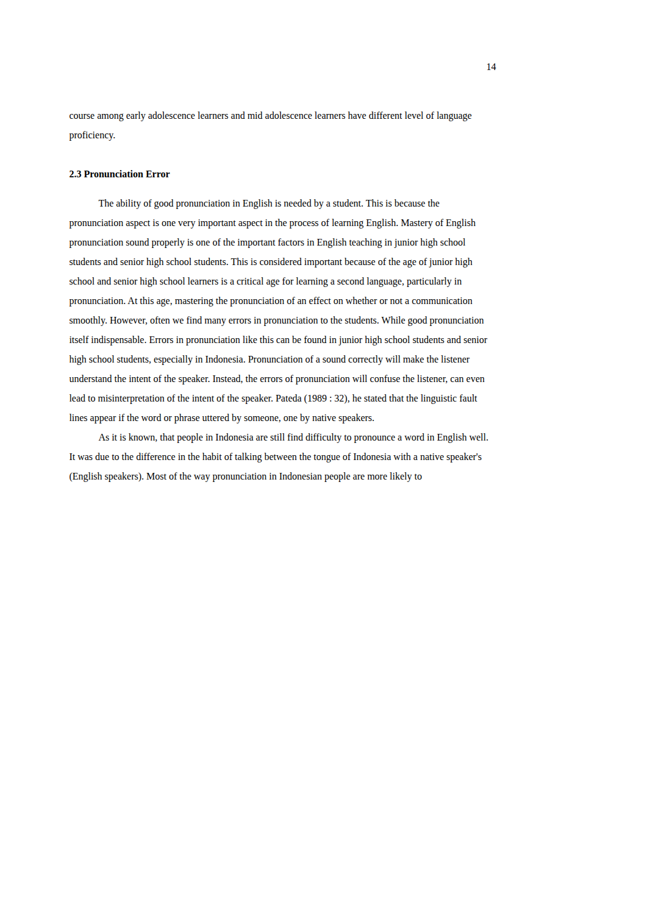14
course among early adolescence learners and mid adolescence learners have different level of language proficiency.
2.3 Pronunciation Error
The ability of good pronunciation in English is needed by a student. This is because the pronunciation aspect is one very important aspect in the process of learning English. Mastery of English pronunciation sound properly is one of the important factors in English teaching in junior high school students and senior high school students. This is considered important because of the age of junior high school and senior high school learners is a critical age for learning a second language, particularly in pronunciation. At this age, mastering the pronunciation of an effect on whether or not a communication smoothly. However, often we find many errors in pronunciation to the students. While good pronunciation itself indispensable. Errors in pronunciation like this can be found in junior high school students and senior high school students, especially in Indonesia. Pronunciation of a sound correctly will make the listener understand the intent of the speaker. Instead, the errors of pronunciation will confuse the listener, can even lead to misinterpretation of the intent of the speaker. Pateda (1989 : 32), he stated that the linguistic fault lines appear if the word or phrase uttered by someone, one by native speakers.
As it is known, that people in Indonesia are still find difficulty to pronounce a word in English well. It was due to the difference in the habit of talking between the tongue of Indonesia with a native speaker's (English speakers). Most of the way pronunciation in Indonesian people are more likely to